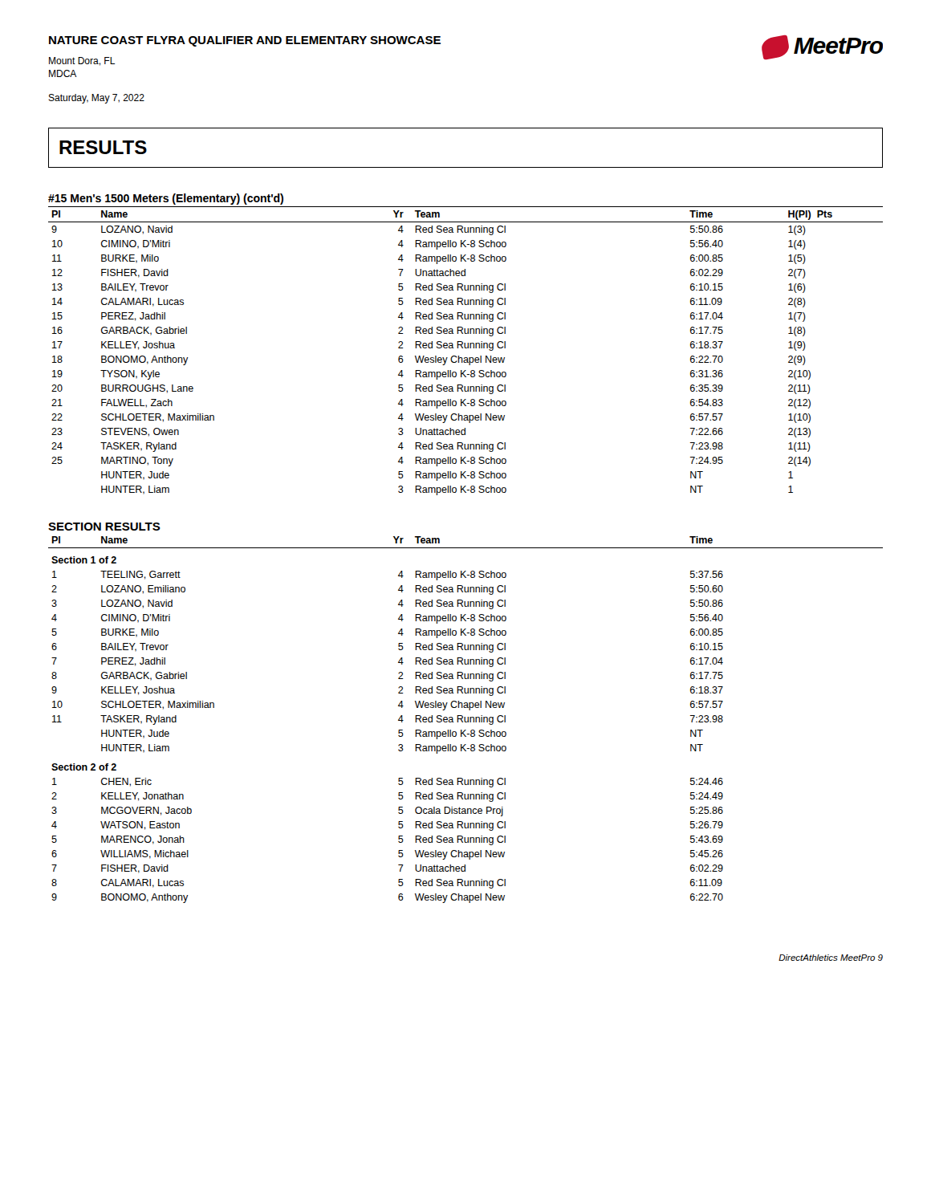NATURE COAST FLYRA QUALIFIER AND ELEMENTARY SHOWCASE
Mount Dora, FL
MDCA
Saturday, May 7, 2022
Meet Pro
OFFICIAL MEET REPORT
printed: 5/8/2022 9:01 AM
RESULTS
#15 Men's 1500 Meters (Elementary) (cont'd)
| Pl | Name | Yr | Team | Time | H(Pl) Pts |
| --- | --- | --- | --- | --- | --- |
| 9 | LOZANO, Navid | 4 | Red Sea Running Cl | 5:50.86 | 1(3) |
| 10 | CIMINO, D'Mitri | 4 | Rampello K-8 Schoo | 5:56.40 | 1(4) |
| 11 | BURKE, Milo | 4 | Rampello K-8 Schoo | 6:00.85 | 1(5) |
| 12 | FISHER, David | 7 | Unattached | 6:02.29 | 2(7) |
| 13 | BAILEY, Trevor | 5 | Red Sea Running Cl | 6:10.15 | 1(6) |
| 14 | CALAMARI, Lucas | 5 | Red Sea Running Cl | 6:11.09 | 2(8) |
| 15 | PEREZ, Jadhil | 4 | Red Sea Running Cl | 6:17.04 | 1(7) |
| 16 | GARBACK, Gabriel | 2 | Red Sea Running Cl | 6:17.75 | 1(8) |
| 17 | KELLEY, Joshua | 2 | Red Sea Running Cl | 6:18.37 | 1(9) |
| 18 | BONOMO, Anthony | 6 | Wesley Chapel New | 6:22.70 | 2(9) |
| 19 | TYSON, Kyle | 4 | Rampello K-8 Schoo | 6:31.36 | 2(10) |
| 20 | BURROUGHS, Lane | 5 | Red Sea Running Cl | 6:35.39 | 2(11) |
| 21 | FALWELL, Zach | 4 | Rampello K-8 Schoo | 6:54.83 | 2(12) |
| 22 | SCHLOETER, Maximilian | 4 | Wesley Chapel New | 6:57.57 | 1(10) |
| 23 | STEVENS, Owen | 3 | Unattached | 7:22.66 | 2(13) |
| 24 | TASKER, Ryland | 4 | Red Sea Running Cl | 7:23.98 | 1(11) |
| 25 | MARTINO, Tony | 4 | Rampello K-8 Schoo | 7:24.95 | 2(14) |
| | HUNTER, Jude | 5 | Rampello K-8 Schoo | NT | 1 |
| | HUNTER, Liam | 3 | Rampello K-8 Schoo | NT | 1 |
SECTION RESULTS
| Pl | Name | Yr | Team | Time | |
| --- | --- | --- | --- | --- | --- |
| Section 1 of 2 |
| 1 | TEELING, Garrett | 4 | Rampello K-8 Schoo | 5:37.56 | |
| 2 | LOZANO, Emiliano | 4 | Red Sea Running Cl | 5:50.60 | |
| 3 | LOZANO, Navid | 4 | Red Sea Running Cl | 5:50.86 | |
| 4 | CIMINO, D'Mitri | 4 | Rampello K-8 Schoo | 5:56.40 | |
| 5 | BURKE, Milo | 4 | Rampello K-8 Schoo | 6:00.85 | |
| 6 | BAILEY, Trevor | 5 | Red Sea Running Cl | 6:10.15 | |
| 7 | PEREZ, Jadhil | 4 | Red Sea Running Cl | 6:17.04 | |
| 8 | GARBACK, Gabriel | 2 | Red Sea Running Cl | 6:17.75 | |
| 9 | KELLEY, Joshua | 2 | Red Sea Running Cl | 6:18.37 | |
| 10 | SCHLOETER, Maximilian | 4 | Wesley Chapel New | 6:57.57 | |
| 11 | TASKER, Ryland | 4 | Red Sea Running Cl | 7:23.98 | |
| | HUNTER, Jude | 5 | Rampello K-8 Schoo | NT | |
| | HUNTER, Liam | 3 | Rampello K-8 Schoo | NT | |
| Section 2 of 2 |
| 1 | CHEN, Eric | 5 | Red Sea Running Cl | 5:24.46 | |
| 2 | KELLEY, Jonathan | 5 | Red Sea Running Cl | 5:24.49 | |
| 3 | MCGOVERN, Jacob | 5 | Ocala Distance Proj | 5:25.86 | |
| 4 | WATSON, Easton | 5 | Red Sea Running Cl | 5:26.79 | |
| 5 | MARENCO, Jonah | 5 | Red Sea Running Cl | 5:43.69 | |
| 6 | WILLIAMS, Michael | 5 | Wesley Chapel New | 5:45.26 | |
| 7 | FISHER, David | 7 | Unattached | 6:02.29 | |
| 8 | CALAMARI, Lucas | 5 | Red Sea Running Cl | 6:11.09 | |
| 9 | BONOMO, Anthony | 6 | Wesley Chapel New | 6:22.70 | |
DirectAthletics MeetPro 9